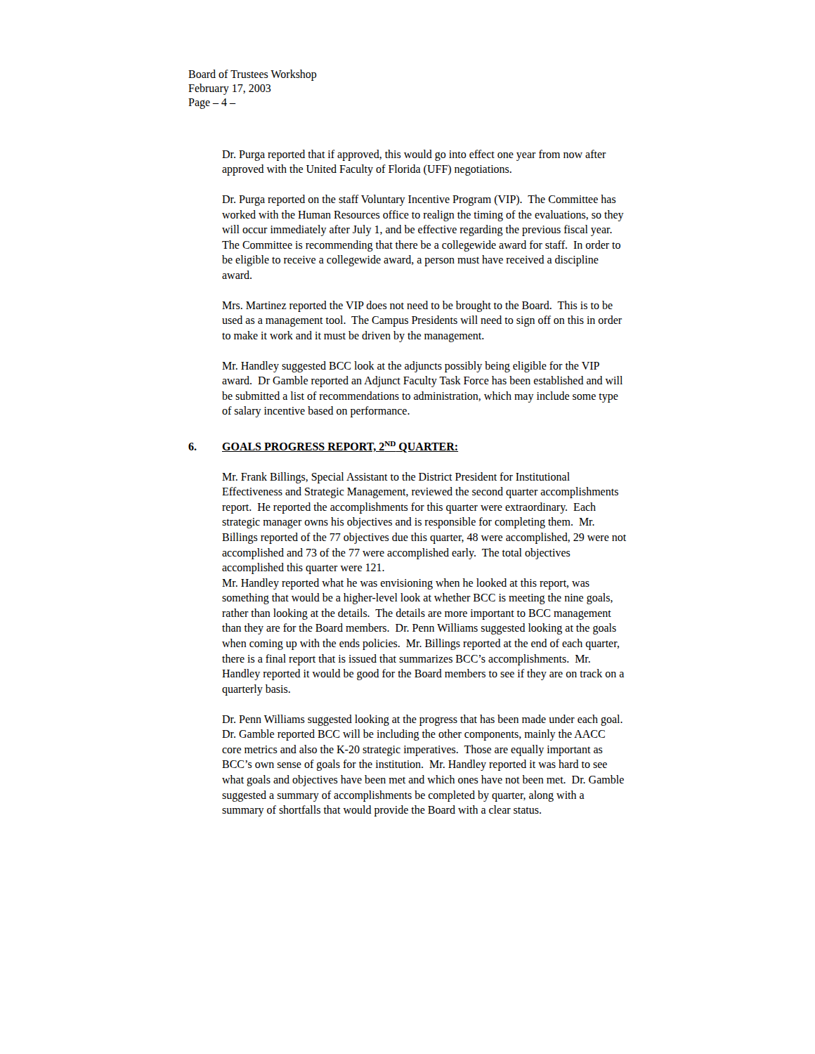Board of Trustees Workshop
February 17, 2003
Page – 4 –
Dr. Purga reported that if approved, this would go into effect one year from now after approved with the United Faculty of Florida (UFF) negotiations.
Dr. Purga reported on the staff Voluntary Incentive Program (VIP). The Committee has worked with the Human Resources office to realign the timing of the evaluations, so they will occur immediately after July 1, and be effective regarding the previous fiscal year. The Committee is recommending that there be a collegewide award for staff. In order to be eligible to receive a collegewide award, a person must have received a discipline award.
Mrs. Martinez reported the VIP does not need to be brought to the Board. This is to be used as a management tool. The Campus Presidents will need to sign off on this in order to make it work and it must be driven by the management.
Mr. Handley suggested BCC look at the adjuncts possibly being eligible for the VIP award. Dr Gamble reported an Adjunct Faculty Task Force has been established and will be submitted a list of recommendations to administration, which may include some type of salary incentive based on performance.
6. GOALS PROGRESS REPORT, 2ND QUARTER:
Mr. Frank Billings, Special Assistant to the District President for Institutional Effectiveness and Strategic Management, reviewed the second quarter accomplishments report. He reported the accomplishments for this quarter were extraordinary. Each strategic manager owns his objectives and is responsible for completing them. Mr. Billings reported of the 77 objectives due this quarter, 48 were accomplished, 29 were not accomplished and 73 of the 77 were accomplished early. The total objectives accomplished this quarter were 121.
Mr. Handley reported what he was envisioning when he looked at this report, was something that would be a higher-level look at whether BCC is meeting the nine goals, rather than looking at the details. The details are more important to BCC management than they are for the Board members. Dr. Penn Williams suggested looking at the goals when coming up with the ends policies. Mr. Billings reported at the end of each quarter, there is a final report that is issued that summarizes BCC’s accomplishments. Mr. Handley reported it would be good for the Board members to see if they are on track on a quarterly basis.
Dr. Penn Williams suggested looking at the progress that has been made under each goal. Dr. Gamble reported BCC will be including the other components, mainly the AACC core metrics and also the K-20 strategic imperatives. Those are equally important as BCC’s own sense of goals for the institution. Mr. Handley reported it was hard to see what goals and objectives have been met and which ones have not been met. Dr. Gamble suggested a summary of accomplishments be completed by quarter, along with a summary of shortfalls that would provide the Board with a clear status.